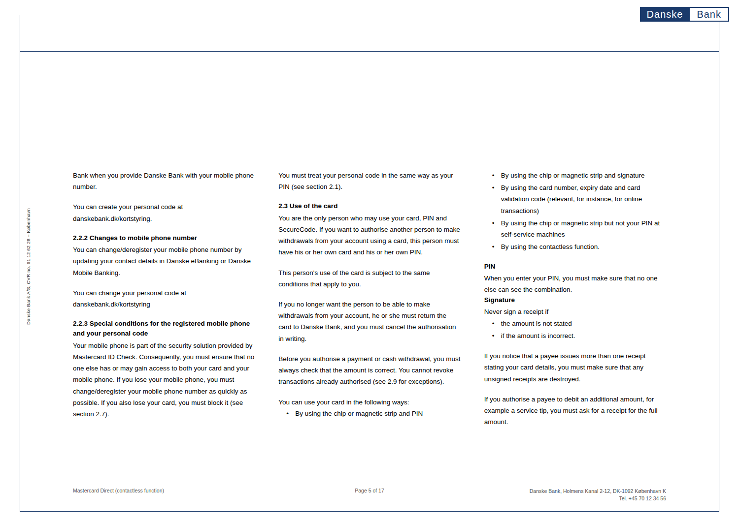Danske
Bank
Danske Bank A/S, CVR no. 61 12 62 28 – København
Bank when you provide Danske Bank with your mobile phone number.
You can create your personal code at danskebank.dk/kortstyring.
2.2.2 Changes to mobile phone number
You can change/deregister your mobile phone number by updating your contact details in Danske eBanking or Danske Mobile Banking.
You can change your personal code at danskebank.dk/kortstyring
2.2.3 Special conditions for the registered mobile phone and your personal code
Your mobile phone is part of the security solution provided by Mastercard ID Check. Consequently, you must ensure that no one else has or may gain access to both your card and your mobile phone. If you lose your mobile phone, you must change/deregister your mobile phone number as quickly as possible. If you also lose your card, you must block it (see section 2.7).
You must treat your personal code in the same way as your PIN (see section 2.1).
2.3 Use of the card
You are the only person who may use your card, PIN and SecureCode. If you want to authorise another person to make withdrawals from your account using a card, this person must have his or her own card and his or her own PIN.
This person's use of the card is subject to the same conditions that apply to you.
If you no longer want the person to be able to make withdrawals from your account, he or she must return the card to Danske Bank, and you must cancel the authorisation in writing.
Before you authorise a payment or cash withdrawal, you must always check that the amount is correct. You cannot revoke transactions already authorised (see 2.9 for exceptions).
You can use your card in the following ways:
By using the chip or magnetic strip and PIN
By using the chip or magnetic strip and signature
By using the card number, expiry date and card validation code (relevant, for instance, for online transactions)
By using the chip or magnetic strip but not your PIN at self-service machines
By using the contactless function.
PIN
When you enter your PIN, you must make sure that no one else can see the combination.
Signature
Never sign a receipt if
the amount is not stated
if the amount is incorrect.
If you notice that a payee issues more than one receipt stating your card details, you must make sure that any unsigned receipts are destroyed.
If you authorise a payee to debit an additional amount, for example a service tip, you must ask for a receipt for the full amount.
Mastercard Direct (contactless function)
Page 5 of 17
Danske Bank, Holmens Kanal 2-12, DK-1092 København K
Tel. +45 70 12 34 56